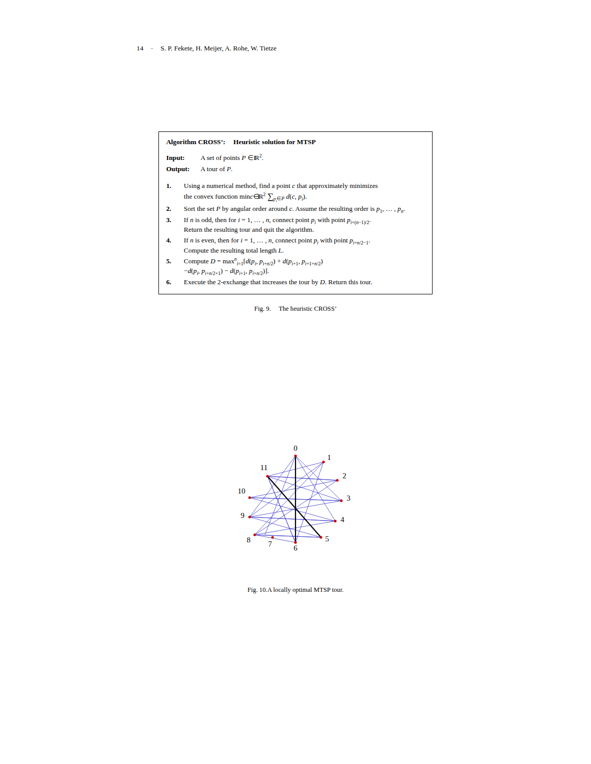14·S. P. Fekete, H. Meijer, A. Rohe, W. Tietze
Algorithm CROSS’: Heuristic solution for MTSP
| Input: | A set of points P ∈ R 2 . |
| Output: | A tour of P . |
| 1. | Using a numerical method, find a point c that approximately minimizes the convex function min c ∈ R 2 ∑ p i ∈ P d ( c , p i ). |
| 2. | Sort the set P by angular order around c . Assume the resulting order is p 1 , … , p n . |
| 3. | If n is odd, then for i = 1, … , n , connect point p i with point p i +( n −1)/2 . Return the resulting tour and quit the algorithm. |
| 4. | If n is even, then for i = 1, … , n , connect point p i with point p i + n /2−1 . Compute the resulting total length L . |
| 5. | Compute D = max n i =1 [ d ( p i , p i + n /2 ) + d ( p i +1 , p i +1+ n /2 ) − d ( p i , p i + n /2+1 ) − d ( p i +1 , p i + n /2 )]. |
| 6. | Execute the 2-exchange that increases the tour by D . Return this tour. |
Fig. 9. The heuristic CROSS’
0 1 2 3 4 5 6 7 8 9 10 11
Fig. 10. A locally optimal MTSP tour.